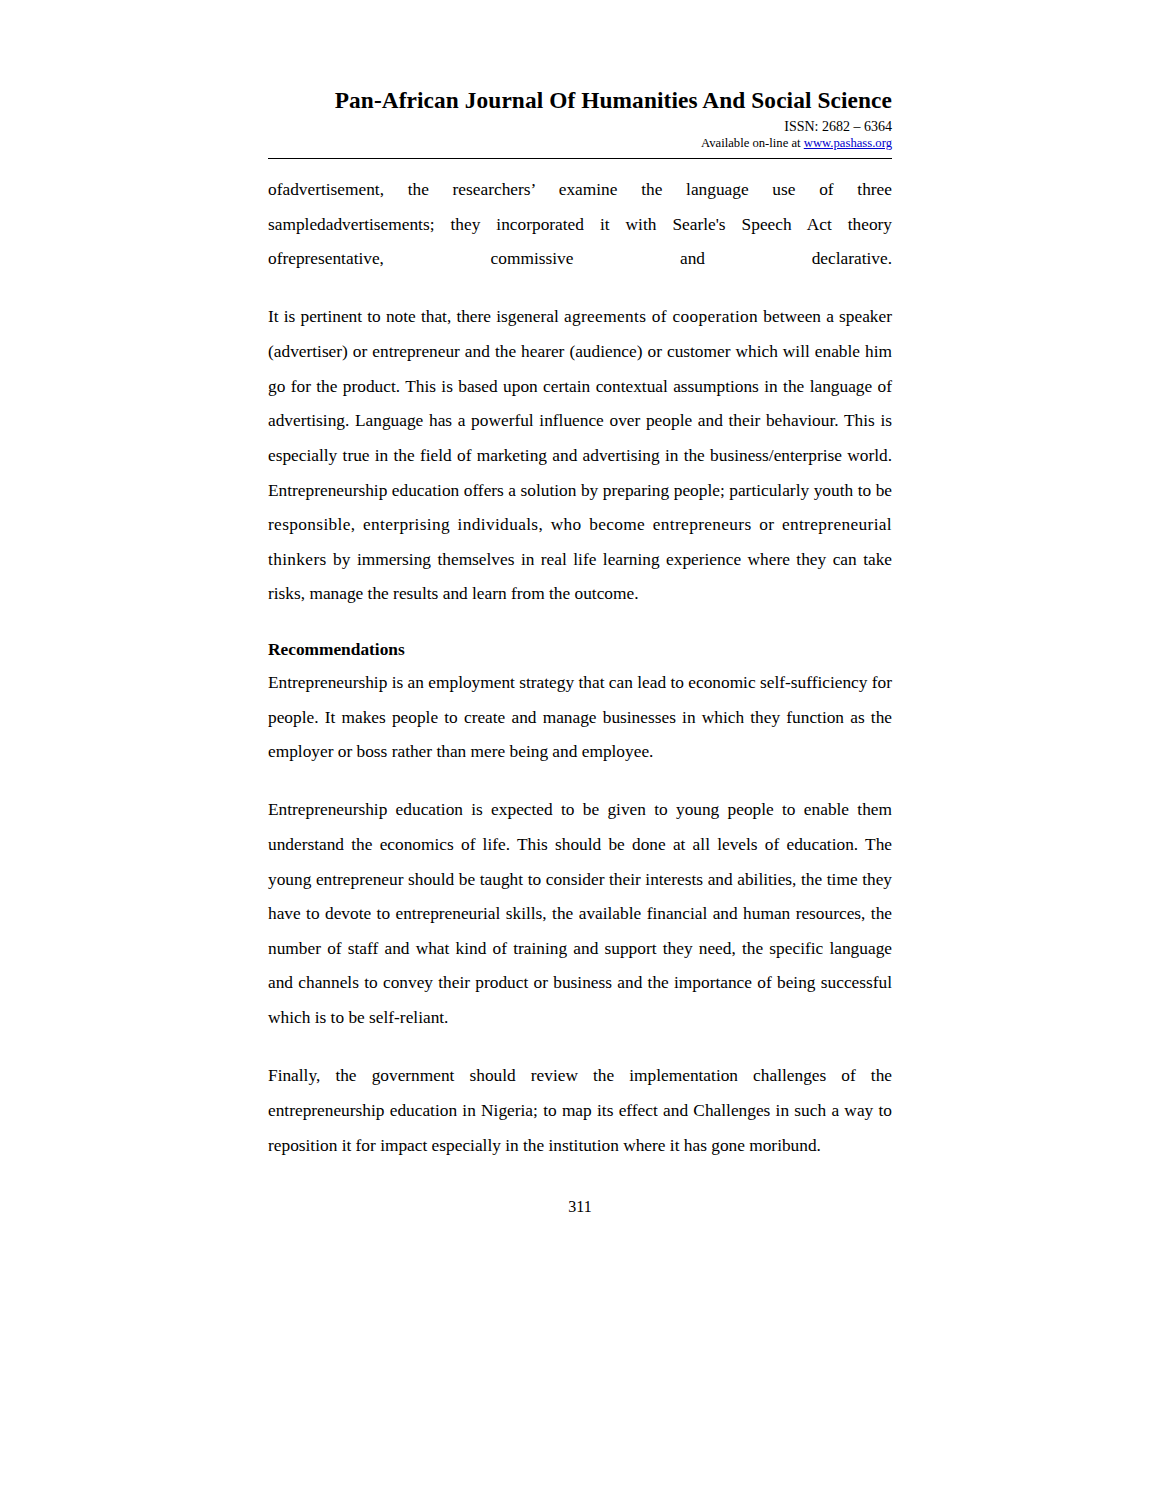Pan-African Journal Of Humanities And Social Science
ISSN: 2682 – 6364
Available on-line at www.pashass.org
ofadvertisement, the researchers’ examine the language use of three sampledadvertisements; they incorporated it with Searle's Speech Act theory ofrepresentative, commissive and declarative.
It is pertinent to note that, there isgeneral agreements of cooperation between a speaker (advertiser) or entrepreneur and the hearer (audience) or customer which will enable him go for the product. This is based upon certain contextual assumptions in the language of advertising. Language has a powerful influence over people and their behaviour. This is especially true in the field of marketing and advertising in the business/enterprise world. Entrepreneurship education offers a solution by preparing people; particularly youth to be responsible, enterprising individuals, who become entrepreneurs or entrepreneurial thinkers by immersing themselves in real life learning experience where they can take risks, manage the results and learn from the outcome.
Recommendations
Entrepreneurship is an employment strategy that can lead to economic self-sufficiency for people. It makes people to create and manage businesses in which they function as the employer or boss rather than mere being and employee.
Entrepreneurship education is expected to be given to young people to enable them understand the economics of life. This should be done at all levels of education. The young entrepreneur should be taught to consider their interests and abilities, the time they have to devote to entrepreneurial skills, the available financial and human resources, the number of staff and what kind of training and support they need, the specific language and channels to convey their product or business and the importance of being successful which is to be self-reliant.
Finally, the government should review the implementation challenges of the entrepreneurship education in Nigeria; to map its effect and Challenges in such a way to reposition it for impact especially in the institution where it has gone moribund.
311